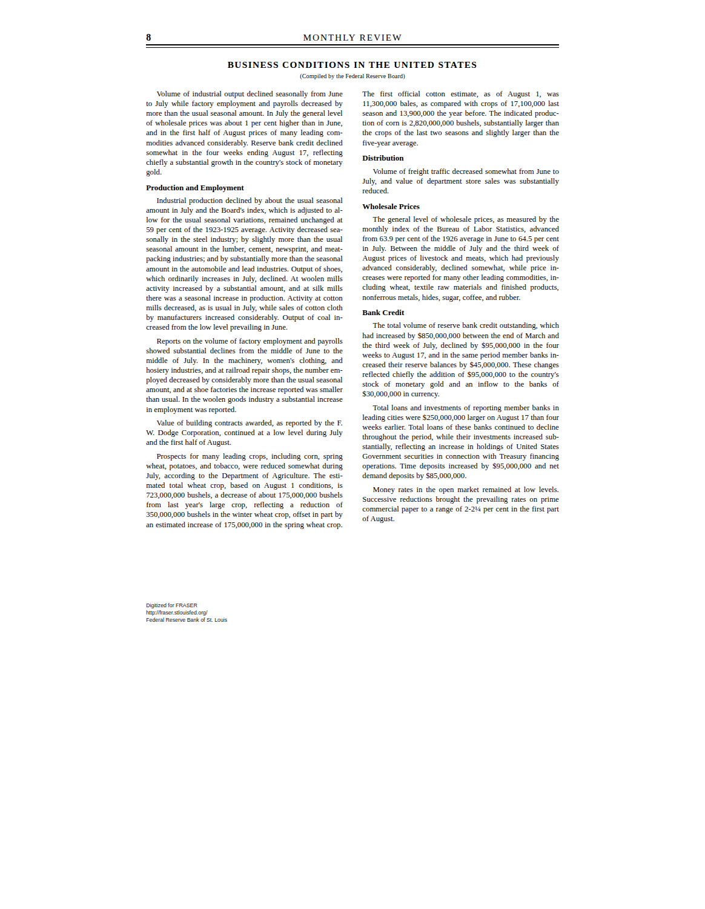8 MONTHLY REVIEW
BUSINESS CONDITIONS IN THE UNITED STATES
(Compiled by the Federal Reserve Board)
Volume of industrial output declined seasonally from June to July while factory employment and payrolls decreased by more than the usual seasonal amount. In July the general level of wholesale prices was about 1 per cent higher than in June, and in the first half of August prices of many leading commodities advanced considerably. Reserve bank credit declined somewhat in the four weeks ending August 17, reflecting chiefly a substantial growth in the country's stock of monetary gold.
Production and Employment
Industrial production declined by about the usual seasonal amount in July and the Board's index, which is adjusted to allow for the usual seasonal variations, remained unchanged at 59 per cent of the 1923-1925 average. Activity decreased seasonally in the steel industry; by slightly more than the usual seasonal amount in the lumber, cement, newsprint, and meatpacking industries; and by substantially more than the seasonal amount in the automobile and lead industries. Output of shoes, which ordinarily increases in July, declined. At woolen mills activity increased by a substantial amount, and at silk mills there was a seasonal increase in production. Activity at cotton mills decreased, as is usual in July, while sales of cotton cloth by manufacturers increased considerably. Output of coal increased from the low level prevailing in June.
Reports on the volume of factory employment and payrolls showed substantial declines from the middle of June to the middle of July. In the machinery, women's clothing, and hosiery industries, and at railroad repair shops, the number employed decreased by considerably more than the usual seasonal amount, and at shoe factories the increase reported was smaller than usual. In the woolen goods industry a substantial increase in employment was reported.
Value of building contracts awarded, as reported by the F. W. Dodge Corporation, continued at a low level during July and the first half of August.
Prospects for many leading crops, including corn, spring wheat, potatoes, and tobacco, were reduced somewhat during July, according to the Department of Agriculture. The estimated total wheat crop, based on August 1 conditions, is 723,000,000 bushels, a decrease of about 175,000,000 bushels from last year's large crop, reflecting a reduction of 350,000,000 bushels in the winter wheat crop, offset in part by an estimated increase of 175,000,000 in the spring wheat crop. The first official cotton estimate, as of August 1, was 11,300,000 bales, as compared with crops of 17,100,000 last season and 13,900,000 the year before. The indicated production of corn is 2,820,000,000 bushels, substantially larger than the crops of the last two seasons and slightly larger than the five-year average.
Distribution
Volume of freight traffic decreased somewhat from June to July, and value of department store sales was substantially reduced.
Wholesale Prices
The general level of wholesale prices, as measured by the monthly index of the Bureau of Labor Statistics, advanced from 63.9 per cent of the 1926 average in June to 64.5 per cent in July. Between the middle of July and the third week of August prices of livestock and meats, which had previously advanced considerably, declined somewhat, while price increases were reported for many other leading commodities, including wheat, textile raw materials and finished products, nonferrous metals, hides, sugar, coffee, and rubber.
Bank Credit
The total volume of reserve bank credit outstanding, which had increased by $850,000,000 between the end of March and the third week of July, declined by $95,000,000 in the four weeks to August 17, and in the same period member banks increased their reserve balances by $45,000,000. These changes reflected chiefly the addition of $95,000,000 to the country's stock of monetary gold and an inflow to the banks of $30,000,000 in currency.
Total loans and investments of reporting member banks in leading cities were $250,000,000 larger on August 17 than four weeks earlier. Total loans of these banks continued to decline throughout the period, while their investments increased substantially, reflecting an increase in holdings of United States Government securities in connection with Treasury financing operations. Time deposits increased by $95,000,000 and net demand deposits by $85,000,000.
Money rates in the open market remained at low levels. Successive reductions brought the prevailing rates on prime commercial paper to a range of 2-2¼ per cent in the first part of August.
Digitized for FRASER
http://fraser.stlouisfed.org/
Federal Reserve Bank of St. Louis